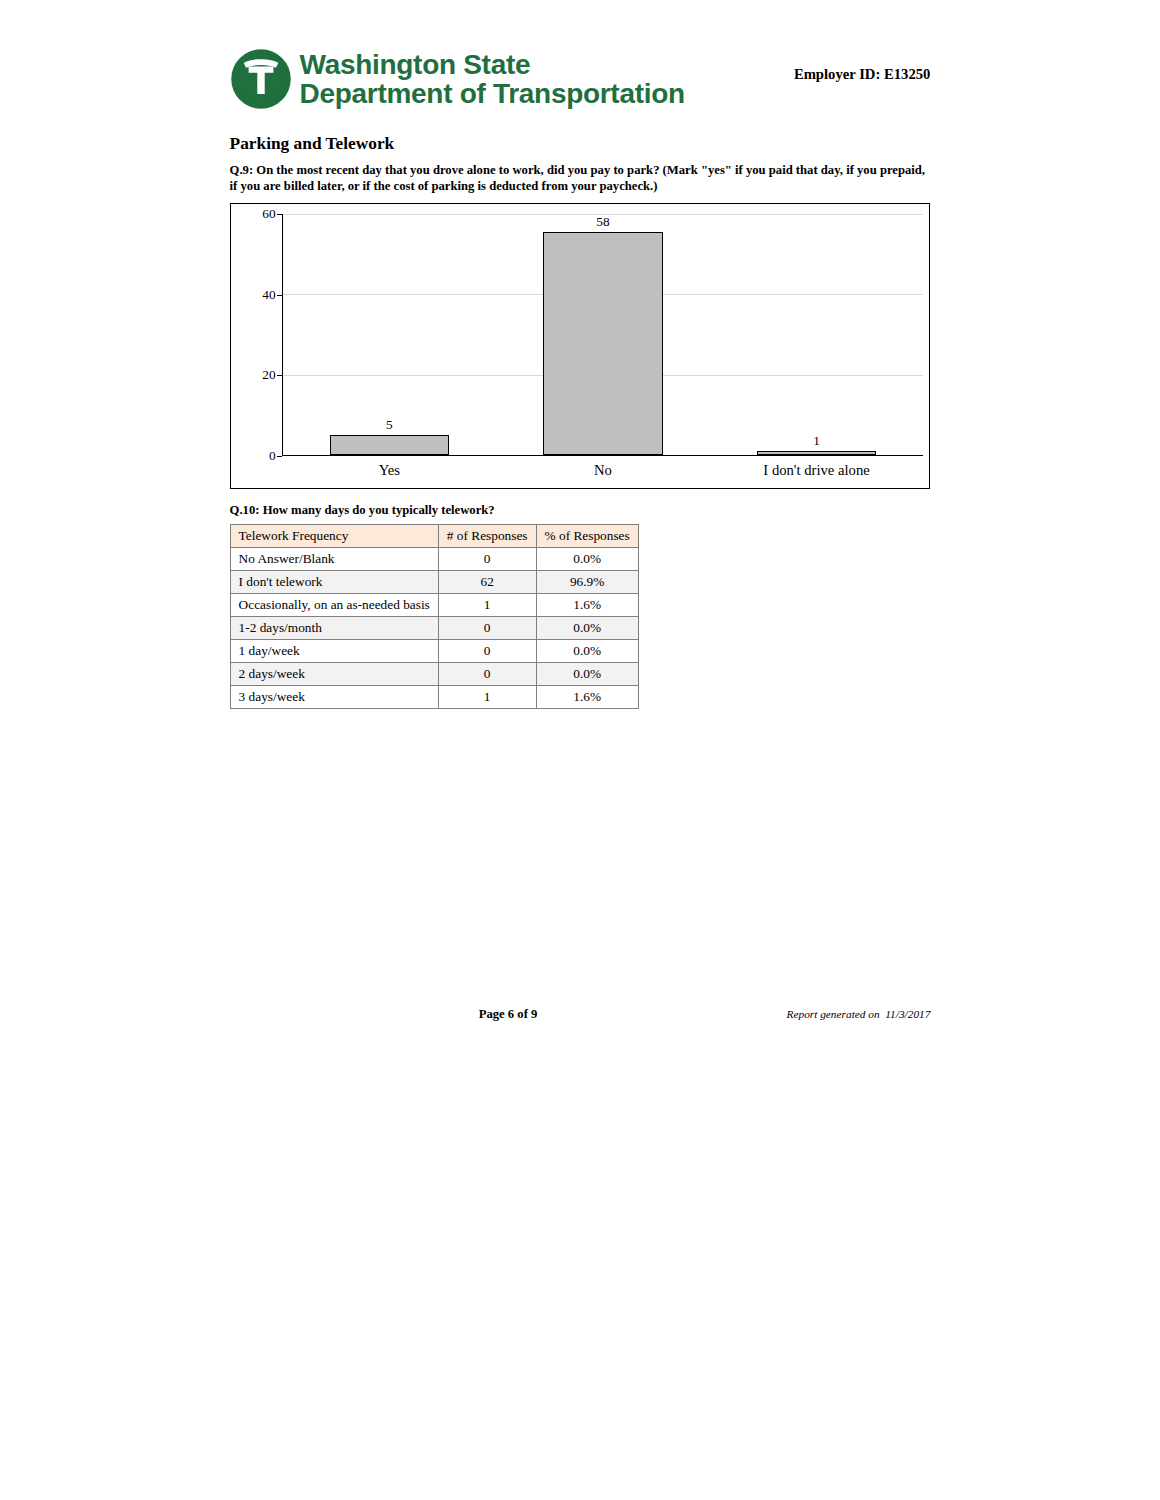Washington State
Department of Transportation
Employer ID: E13250
Parking and Telework
Q.9: On the most recent day that you drove alone to work, did you pay to park? (Mark "yes" if you paid that day, if you prepaid, if you are billed later, or if the cost of parking is deducted from your paycheck.)
60
40
20
0
5
58
1
Yes
No
I don't drive alone
Q.10: How many days do you typically telework?
| Telework Frequency | # of Responses | % of Responses |
| --- | --- | --- |
| No Answer/Blank | 0 | 0.0% |
| I don't telework | 62 | 96.9% |
| Occasionally, on an as-needed basis | 1 | 1.6% |
| 1-2 days/month | 0 | 0.0% |
| 1 day/week | 0 | 0.0% |
| 2 days/week | 0 | 0.0% |
| 3 days/week | 1 | 1.6% |
Page 6 of 9
Report generated on 11/3/2017